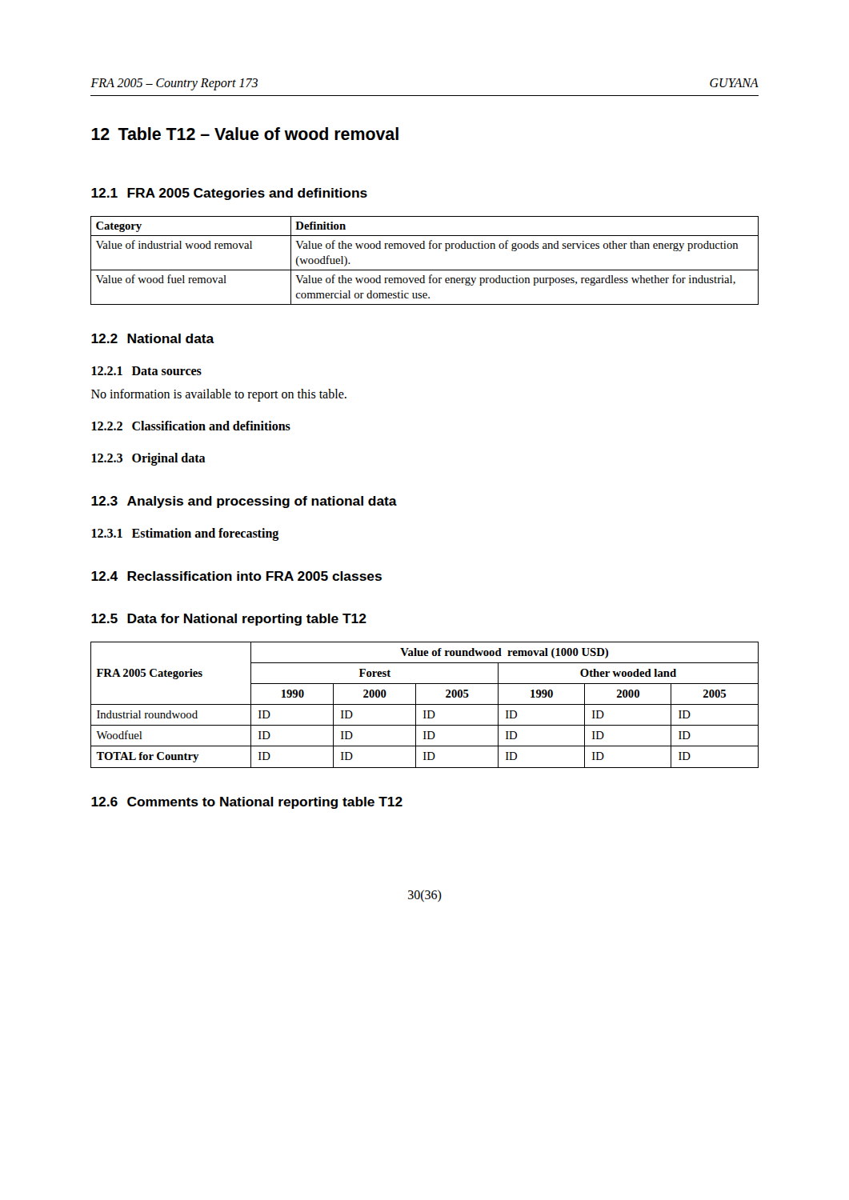FRA 2005 – Country Report 173 GUYANA
12 Table T12 – Value of wood removal
12.1 FRA 2005 Categories and definitions
| Category | Definition |
| --- | --- |
| Value of industrial wood removal | Value of the wood removed for production of goods and services other than energy production (woodfuel). |
| Value of wood fuel removal | Value of the wood removed for energy production purposes, regardless whether for industrial, commercial or domestic use. |
12.2 National data
12.2.1 Data sources
No information is available to report on this table.
12.2.2 Classification and definitions
12.2.3 Original data
12.3 Analysis and processing of national data
12.3.1 Estimation and forecasting
12.4 Reclassification into FRA 2005 classes
12.5 Data for National reporting table T12
| FRA 2005 Categories | Value of roundwood removal (1000 USD) |
| Forest | Other wooded land |
| 1990 | 2000 | 2005 | 1990 | 2000 | 2005 |
| Industrial roundwood | ID | ID | ID | ID | ID | ID |
| Woodfuel | ID | ID | ID | ID | ID | ID |
| TOTAL for Country | ID | ID | ID | ID | ID | ID |
12.6 Comments to National reporting table T12
30(36)